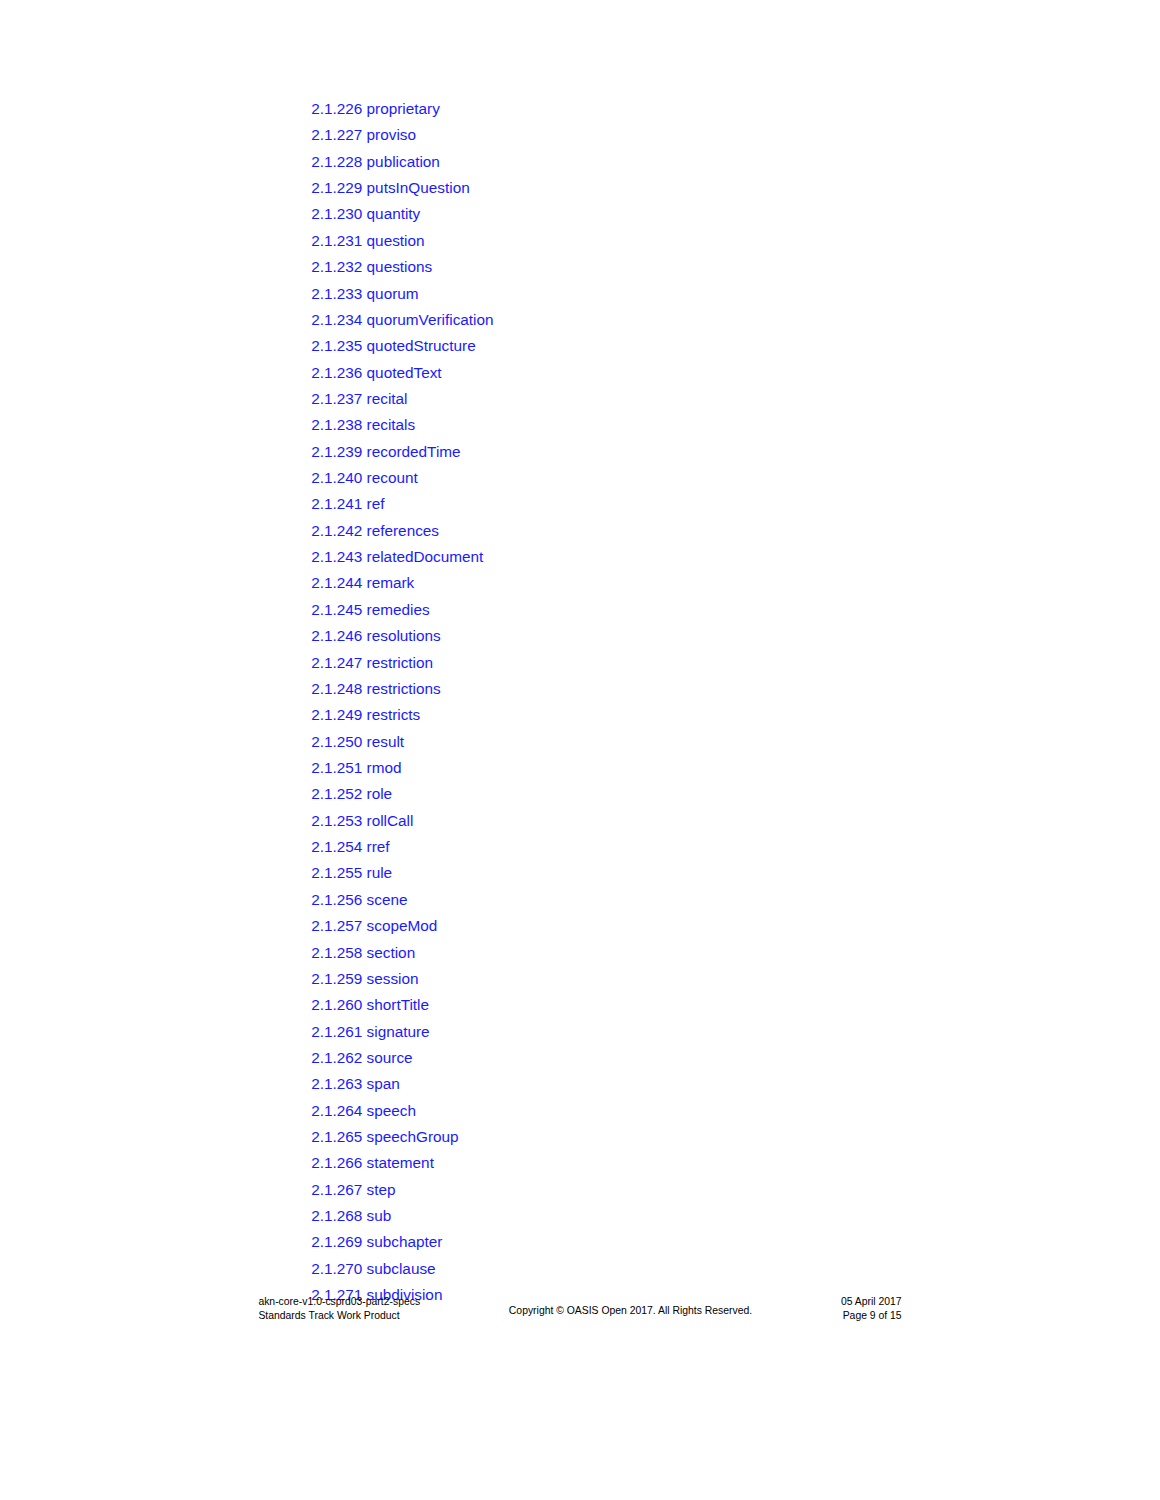2.1.226 proprietary
2.1.227 proviso
2.1.228 publication
2.1.229 putsInQuestion
2.1.230 quantity
2.1.231 question
2.1.232 questions
2.1.233 quorum
2.1.234 quorumVerification
2.1.235 quotedStructure
2.1.236 quotedText
2.1.237 recital
2.1.238 recitals
2.1.239 recordedTime
2.1.240 recount
2.1.241 ref
2.1.242 references
2.1.243 relatedDocument
2.1.244 remark
2.1.245 remedies
2.1.246 resolutions
2.1.247 restriction
2.1.248 restrictions
2.1.249 restricts
2.1.250 result
2.1.251 rmod
2.1.252 role
2.1.253 rollCall
2.1.254 rref
2.1.255 rule
2.1.256 scene
2.1.257 scopeMod
2.1.258 section
2.1.259 session
2.1.260 shortTitle
2.1.261 signature
2.1.262 source
2.1.263 span
2.1.264 speech
2.1.265 speechGroup
2.1.266 statement
2.1.267 step
2.1.268 sub
2.1.269 subchapter
2.1.270 subclause
2.1.271 subdivision
akn-core-v1.0-csprd03-part2-specs
Standards Track Work Product
Copyright © OASIS Open 2017. All Rights Reserved.
05 April 2017
Page 9 of 15